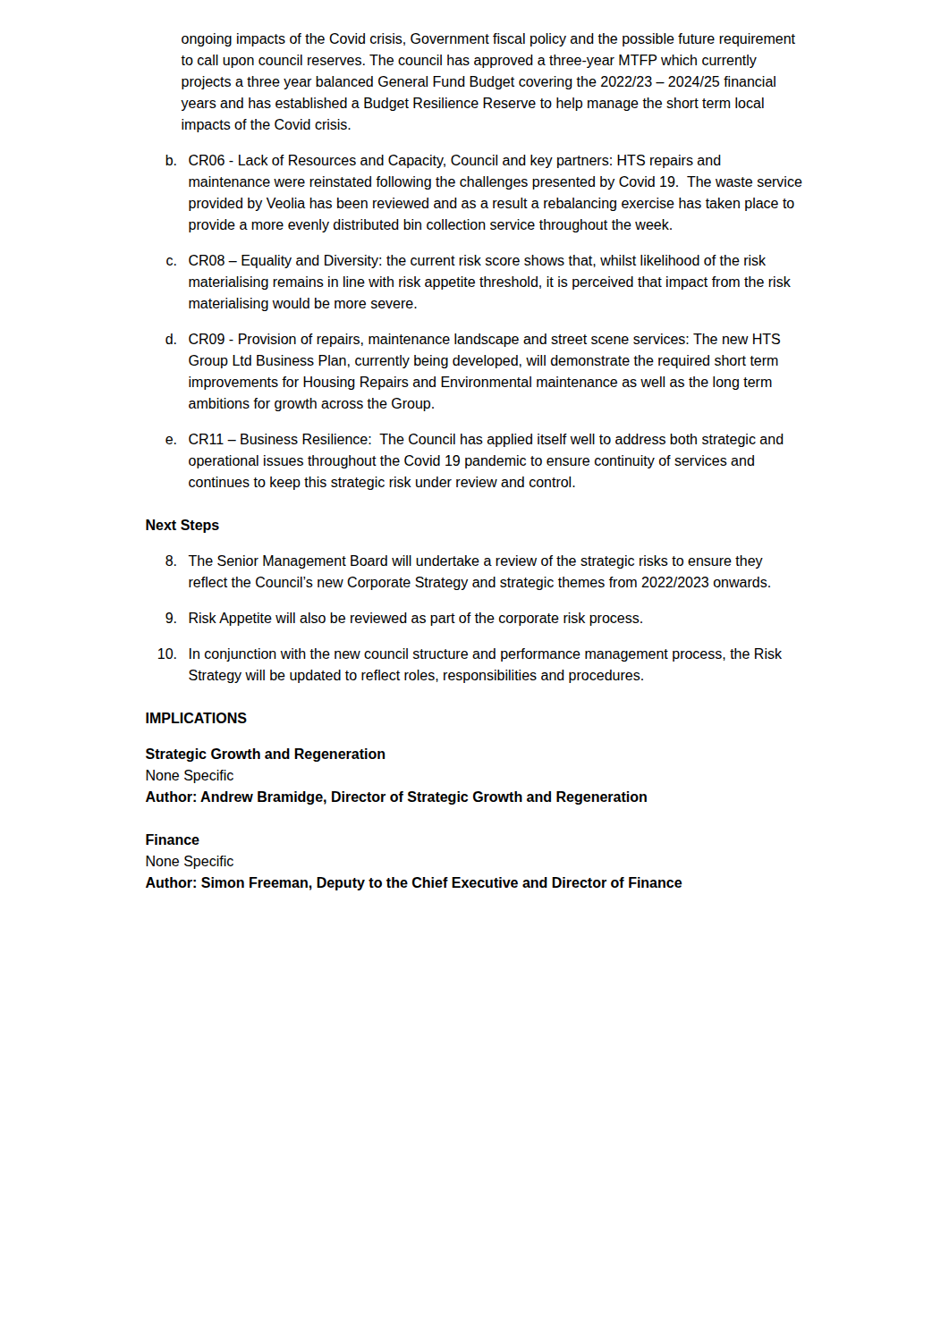ongoing impacts of the Covid crisis, Government fiscal policy and the possible future requirement to call upon council reserves. The council has approved a three-year MTFP which currently projects a three year balanced General Fund Budget covering the 2022/23 – 2024/25 financial years and has established a Budget Resilience Reserve to help manage the short term local impacts of the Covid crisis.
CR06 - Lack of Resources and Capacity, Council and key partners: HTS repairs and maintenance were reinstated following the challenges presented by Covid 19. The waste service provided by Veolia has been reviewed and as a result a rebalancing exercise has taken place to provide a more evenly distributed bin collection service throughout the week.
CR08 – Equality and Diversity: the current risk score shows that, whilst likelihood of the risk materialising remains in line with risk appetite threshold, it is perceived that impact from the risk materialising would be more severe.
CR09 - Provision of repairs, maintenance landscape and street scene services: The new HTS Group Ltd Business Plan, currently being developed, will demonstrate the required short term improvements for Housing Repairs and Environmental maintenance as well as the long term ambitions for growth across the Group.
CR11 – Business Resilience: The Council has applied itself well to address both strategic and operational issues throughout the Covid 19 pandemic to ensure continuity of services and continues to keep this strategic risk under review and control.
Next Steps
The Senior Management Board will undertake a review of the strategic risks to ensure they reflect the Council’s new Corporate Strategy and strategic themes from 2022/2023 onwards.
Risk Appetite will also be reviewed as part of the corporate risk process.
In conjunction with the new council structure and performance management process, the Risk Strategy will be updated to reflect roles, responsibilities and procedures.
IMPLICATIONS
Strategic Growth and Regeneration
None Specific
Author: Andrew Bramidge, Director of Strategic Growth and Regeneration
Finance
None Specific
Author: Simon Freeman, Deputy to the Chief Executive and Director of Finance